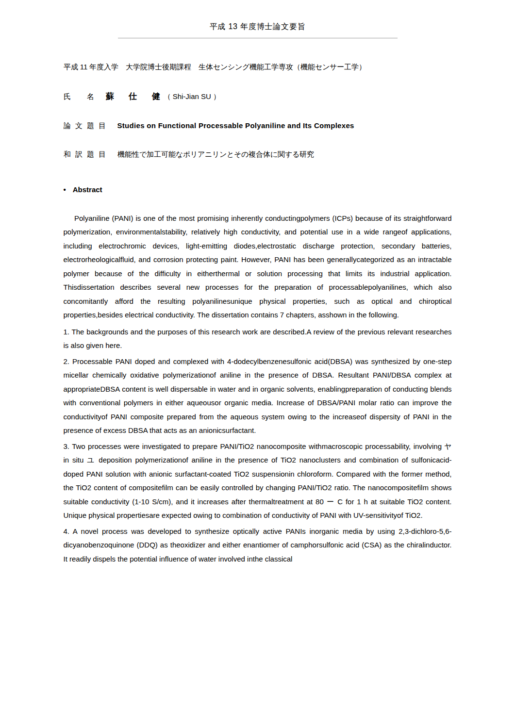平成 13 年度博士論文要旨
平成 11 年度入学　大学院博士後期課程　生体センシング機能工学専攻（機能センサー工学）
氏　名　蘇　仕　健（ Shi-Jian SU ）
論文題目　Studies on Functional Processable Polyaniline and Its Complexes
和訳題目　機能性で加工可能なポリアニリンとその複合体に関する研究
Abstract
Polyaniline (PANI) is one of the most promising inherently conductingpolymers (ICPs) because of its straightforward polymerization, environmentalstability, relatively high conductivity, and potential use in a wide rangeof applications, including electrochromic devices, light-emitting diodes,electrostatic discharge protection, secondary batteries, electrorheologicalfluid, and corrosion protecting paint. However, PANI has been generallycategorized as an intractable polymer because of the difficulty in eitherthermal or solution processing that limits its industrial application. Thisdissertation describes several new processes for the preparation of processablepolyanilines, which also concomitantly afford the resulting polyanilinesunique physical properties, such as optical and chiroptical properties,besides electrical conductivity. The dissertation contains 7 chapters, asshown in the following.
1. The backgrounds and the purposes of this research work are described.A review of the previous relevant researches is also given here.
2. Processable PANI doped and complexed with 4-dodecylbenzenesulfonic acid(DBSA) was synthesized by one-step micellar chemically oxidative polymerizationof aniline in the presence of DBSA. Resultant PANI/DBSA complex at appropriateDBSA content is well dispersable in water and in organic solvents, enablingpreparation of conducting blends with conventional polymers in either aqueousor organic media. Increase of DBSA/PANI molar ratio can improve the conductivityof PANI composite prepared from the aqueous system owing to the increaseof dispersity of PANI in the presence of excess DBSA that acts as an anionicsurfactant.
3. Two processes were investigated to prepare PANI/TiO2 nanocomposite withmacroscopic processability, involving ヤ in situ ユ deposition polymerizationof aniline in the presence of TiO2 nanoclusters and combination of sulfonicacid-doped PANI solution with anionic surfactant-coated TiO2 suspensionin chloroform. Compared with the former method, the TiO2 content of compositefilm can be easily controlled by changing PANI/TiO2 ratio. The nanocompositefilm shows suitable conductivity (1-10 S/cm), and it increases after thermaltreatment at 80 ー C for 1 h at suitable TiO2 content. Unique physical propertiesare expected owing to combination of conductivity of PANI with UV-sensitivityof TiO2.
4. A novel process was developed to synthesize optically active PANIs inorganic media by using 2,3-dichloro-5,6-dicyanobenzoquinone (DDQ) as theoxidizer and either enantiomer of camphorsulfonic acid (CSA) as the chiralinductor. It readily dispels the potential influence of water involved inthe classical